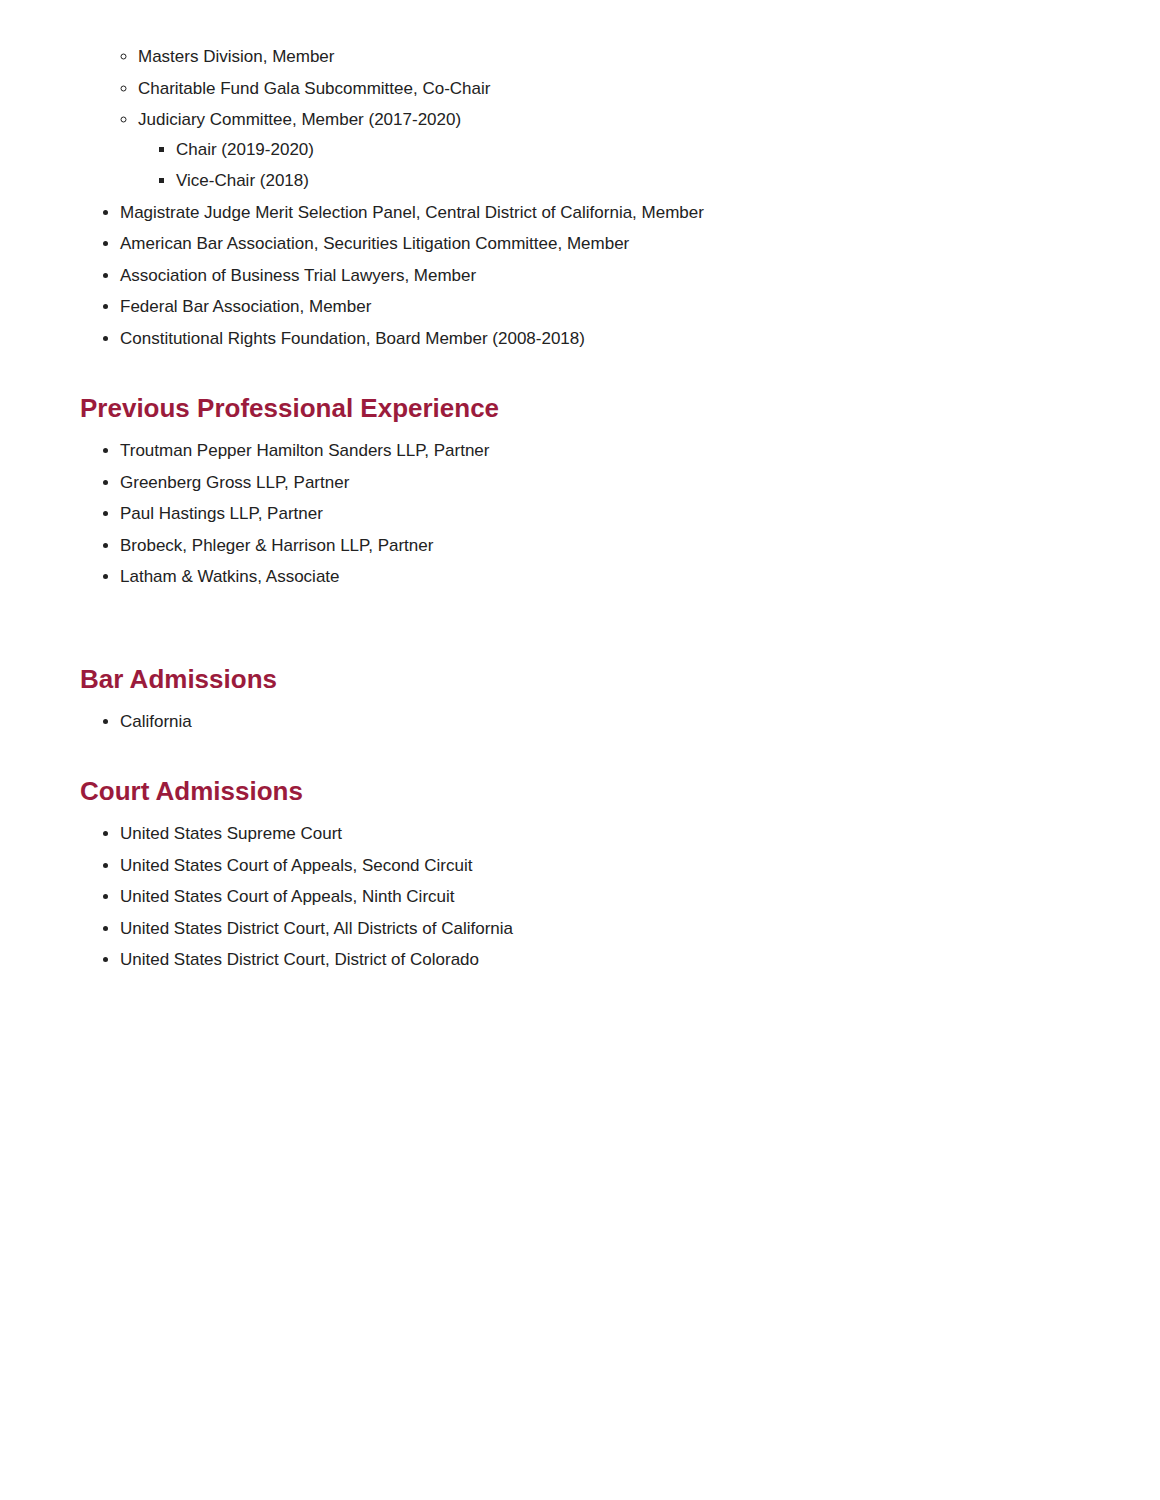Masters Division, Member
Charitable Fund Gala Subcommittee, Co-Chair
Judiciary Committee, Member (2017-2020)
Chair (2019-2020)
Vice-Chair (2018)
Magistrate Judge Merit Selection Panel, Central District of California, Member
American Bar Association, Securities Litigation Committee, Member
Association of Business Trial Lawyers, Member
Federal Bar Association, Member
Constitutional Rights Foundation, Board Member (2008-2018)
Previous Professional Experience
Troutman Pepper Hamilton Sanders LLP, Partner
Greenberg Gross LLP, Partner
Paul Hastings LLP, Partner
Brobeck, Phleger & Harrison LLP, Partner
Latham & Watkins, Associate
Bar Admissions
California
Court Admissions
United States Supreme Court
United States Court of Appeals, Second Circuit
United States Court of Appeals, Ninth Circuit
United States District Court, All Districts of California
United States District Court, District of Colorado